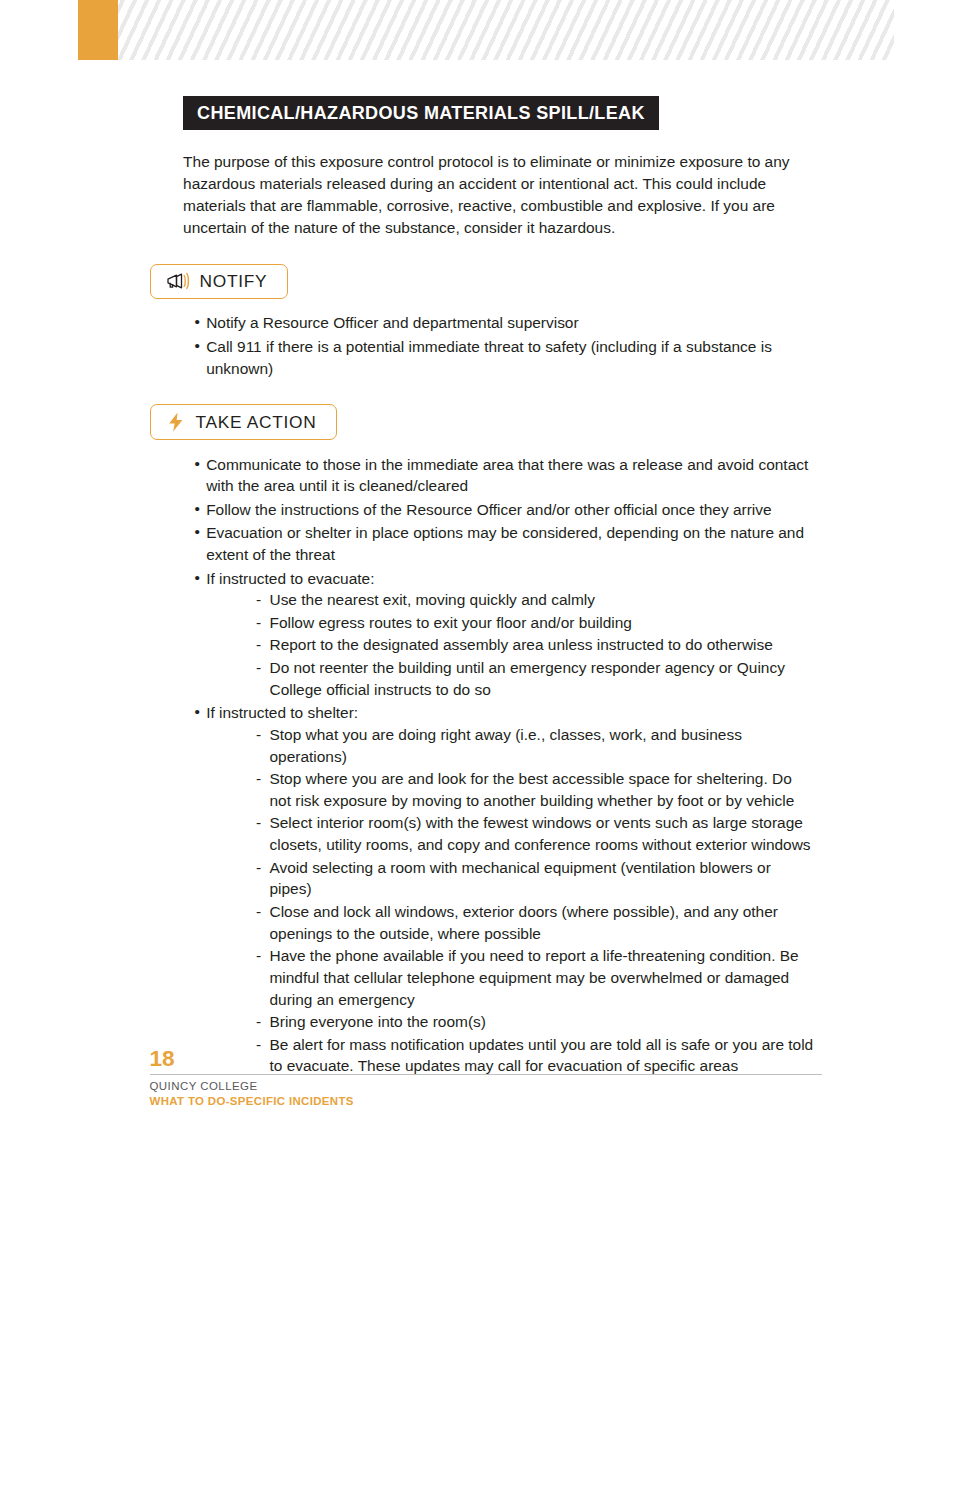Chemical/Hazardous Materials Spill/Leak
The purpose of this exposure control protocol is to eliminate or minimize exposure to any hazardous materials released during an accident or intentional act. This could include materials that are flammable, corrosive, reactive, combustible and explosive. If you are uncertain of the nature of the substance, consider it hazardous.
NOTIFY
Notify a Resource Officer and departmental supervisor
Call 911 if there is a potential immediate threat to safety (including if a substance is unknown)
TAKE ACTION
Communicate to those in the immediate area that there was a release and avoid contact with the area until it is cleaned/cleared
Follow the instructions of the Resource Officer and/or other official once they arrive
Evacuation or shelter in place options may be considered, depending on the nature and extent of the threat
If instructed to evacuate:
Use the nearest exit, moving quickly and calmly
Follow egress routes to exit your floor and/or building
Report to the designated assembly area unless instructed to do otherwise
Do not reenter the building until an emergency responder agency or Quincy College official instructs to do so
If instructed to shelter:
Stop what you are doing right away (i.e., classes, work, and business operations)
Stop where you are and look for the best accessible space for sheltering. Do not risk exposure by moving to another building whether by foot or by vehicle
Select interior room(s) with the fewest windows or vents such as large storage closets, utility rooms, and copy and conference rooms without exterior windows
Avoid selecting a room with mechanical equipment (ventilation blowers or pipes)
Close and lock all windows, exterior doors (where possible), and any other openings to the outside, where possible
Have the phone available if you need to report a life-threatening condition. Be mindful that cellular telephone equipment may be overwhelmed or damaged during an emergency
Bring everyone into the room(s)
Be alert for mass notification updates until you are told all is safe or you are told to evacuate. These updates may call for evacuation of specific areas
18
QUINCY COLLEGE
WHAT TO DO-SPECIFIC INCIDENTS